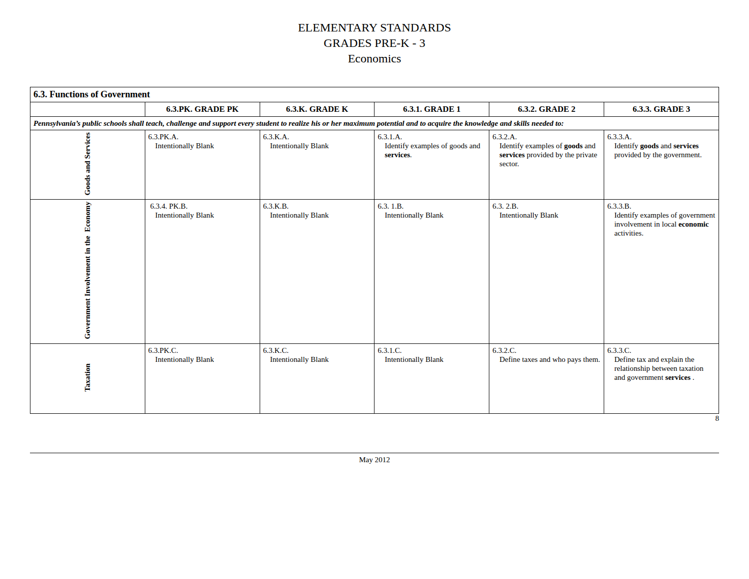ELEMENTARY STANDARDS
GRADES PRE-K - 3
Economics
| 6.3. Functions of Government |
| | 6.3.PK. GRADE PK | 6.3.K. GRADE K | 6.3.1. GRADE 1 | 6.3.2. GRADE 2 | 6.3.3. GRADE 3 |
| Pennsylvania’s public schools shall teach, challenge and support every student to realize his or her maximum potential and to acquire the knowledge and skills needed to: |
| Goods and Services | 6.3.PK.A. Intentionally Blank | 6.3.K.A. Intentionally Blank | 6.3.1.A. Identify examples of goods and services . | 6.3.2.A. Identify examples of goods and services provided by the private sector. | 6.3.3.A. Identify goods and services provided by the government. |
| Government Involvement in the Economy | 6.3.4. PK.B. Intentionally Blank | 6.3.K.B. Intentionally Blank | 6.3. 1.B. Intentionally Blank | 6.3. 2.B. Intentionally Blank | 6.3.3.B. Identify examples of government involvement in local economic activities. |
| Taxation | 6.3.PK.C. Intentionally Blank | 6.3.K.C. Intentionally Blank | 6.3.1.C. Intentionally Blank | 6.3.2.C. Define taxes and who pays them. | 6.3.3.C. Define tax and explain the relationship between taxation and government services . |
8
May 2012